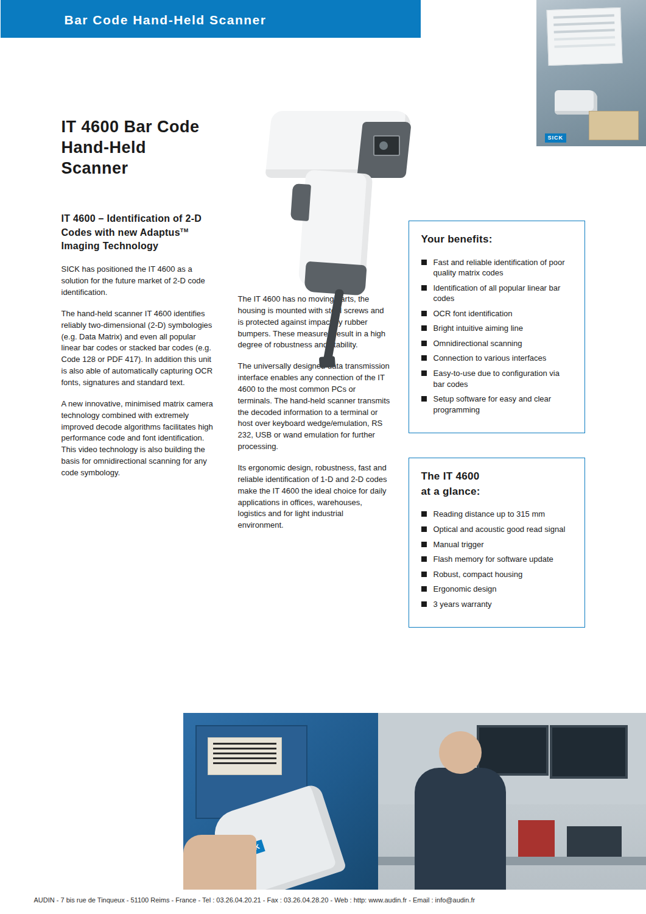Bar Code Hand-Held Scanner
SICK
IT 4600 Bar Code
Hand-Held Scanner
IT 4600 – Identification of 2-D Codes with new AdaptusTM Imaging Technology
SICK has positioned the IT 4600 as a solution for the future market of 2-D code identification.
The hand-held scanner IT 4600 identifies reliably two-dimensional (2-D) symbologies (e.g. Data Matrix) and even all popular linear bar codes or stacked bar codes (e.g. Code 128 or PDF 417). In addition this unit is also able of automatically capturing OCR fonts, signatures and standard text.
A new innovative, minimised matrix camera technology combined with extremely improved decode algorithms facilitates high performance code and font identification. This video technology is also building the basis for omnidirectional scanning for any code symbology.
The IT 4600 has no moving parts, the housing is mounted with steel screws and is protected against impact by rubber bumpers. These measures result in a high degree of robustness and stability.
The universally designed data transmission interface enables any connection of the IT 4600 to the most common PCs or terminals. The hand-held scanner transmits the decoded information to a terminal or host over keyboard wedge/emulation, RS 232, USB or wand emulation for further processing.
Its ergonomic design, robustness, fast and reliable identification of 1-D and 2-D codes make the IT 4600 the ideal choice for daily applications in offices, warehouses, logistics and for light industrial environment.
Your benefits:
Fast and reliable identification of poor quality matrix codes
Identification of all popular linear bar codes
OCR font identification
Bright intuitive aiming line
Omnidirectional scanning
Connection to various interfaces
Easy-to-use due to configuration via bar codes
Setup software for easy and clear programming
The IT 4600
at a glance:
Reading distance up to 315 mm
Optical and acoustic good read signal
Manual trigger
Flash memory for software update
Robust, compact housing
Ergonomic design
3 years warranty
SICK
AUDIN - 7 bis rue de Tinqueux - 51100 Reims - France - Tel : 03.26.04.20.21 - Fax : 03.26.04.28.20 - Web : http: www.audin.fr - Email : info@audin.fr